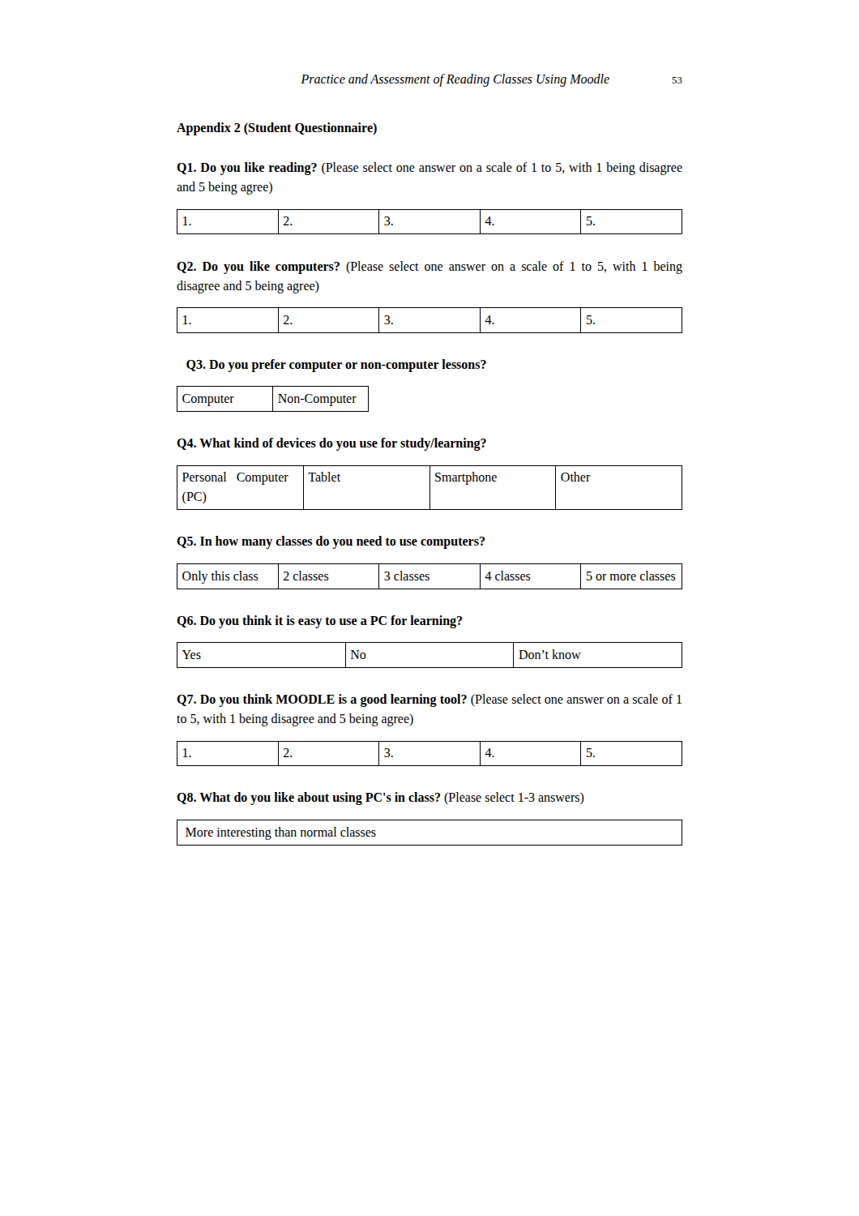Practice and Assessment of Reading Classes Using Moodle 53
Appendix 2 (Student Questionnaire)
Q1. Do you like reading? (Please select one answer on a scale of 1 to 5, with 1 being disagree and 5 being agree)
| 1. | 2. | 3. | 4. | 5. |
Q2. Do you like computers? (Please select one answer on a scale of 1 to 5, with 1 being disagree and 5 being agree)
| 1. | 2. | 3. | 4. | 5. |
Q3. Do you prefer computer or non-computer lessons?
| Computer | Non-Computer |
Q4. What kind of devices do you use for study/learning?
| Personal Computer (PC) | Tablet | Smartphone | Other |
Q5. In how many classes do you need to use computers?
| Only this class | 2 classes | 3 classes | 4 classes | 5 or more classes |
Q6. Do you think it is easy to use a PC for learning?
| Yes | No | Don’t know |
Q7. Do you think MOODLE is a good learning tool? (Please select one answer on a scale of 1 to 5, with 1 being disagree and 5 being agree)
| 1. | 2. | 3. | 4. | 5. |
Q8. What do you like about using PC's in class? (Please select 1-3 answers)
| More interesting than normal classes |